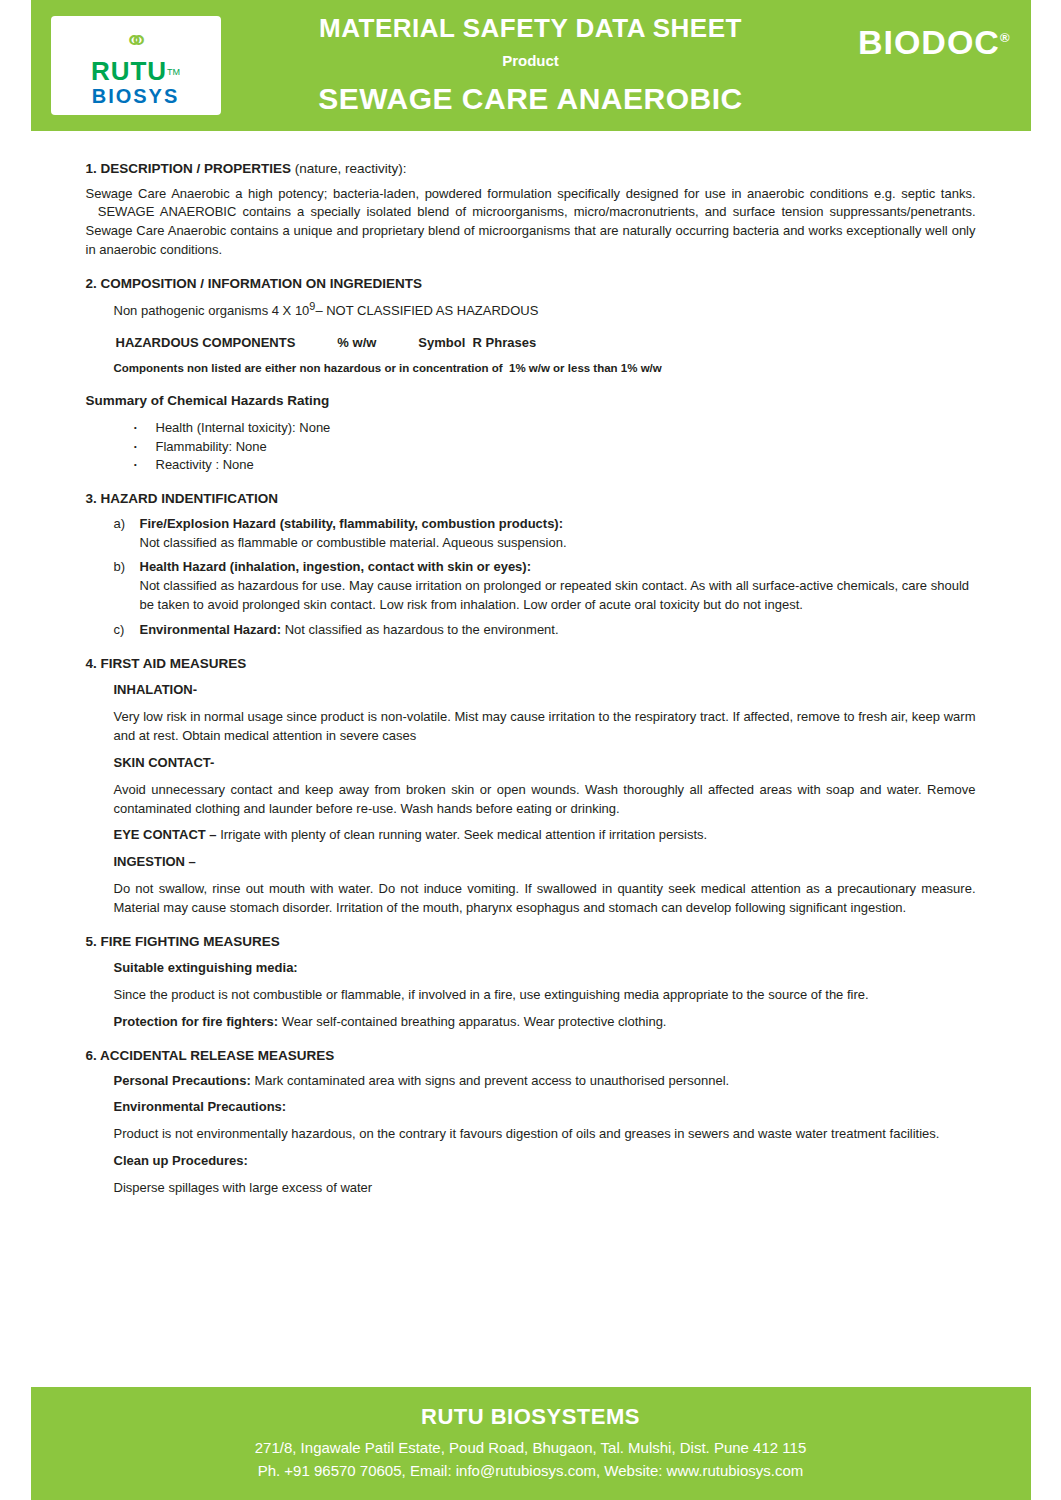⚭ RUTU TM BIOSYS
MATERIAL SAFETY DATA SHEET
Product
SEWAGE CARE ANAEROBIC
BIODOC®
1. DESCRIPTION / PROPERTIES (nature, reactivity):
Sewage Care Anaerobic a high potency; bacteria-laden, powdered formulation specifically designed for use in anaerobic conditions e.g. septic tanks. SEWAGE ANAEROBIC contains a specially isolated blend of microorganisms, micro/macronutrients, and surface tension suppressants/penetrants. Sewage Care Anaerobic contains a unique and proprietary blend of microorganisms that are naturally occurring bacteria and works exceptionally well only in anaerobic conditions.
2. COMPOSITION / INFORMATION ON INGREDIENTS
Non pathogenic organisms 4 X 109– NOT CLASSIFIED AS HAZARDOUS
| HAZARDOUS COMPONENTS | % w/w | Symbol R Phrases |
Components non listed are either non hazardous or in concentration of 1% w/w or less than 1% w/w
Summary of Chemical Hazards Rating
Health (Internal toxicity): None
Flammability: None
Reactivity : None
3. HAZARD INDENTIFICATION
a) Fire/Explosion Hazard (stability, flammability, combustion products):
Not classified as flammable or combustible material. Aqueous suspension.
b) Health Hazard (inhalation, ingestion, contact with skin or eyes):
Not classified as hazardous for use. May cause irritation on prolonged or repeated skin contact. As with all surface-active chemicals, care should be taken to avoid prolonged skin contact. Low risk from inhalation. Low order of acute oral toxicity but do not ingest.
c) Environmental Hazard: Not classified as hazardous to the environment.
4. FIRST AID MEASURES
INHALATION-
Very low risk in normal usage since product is non-volatile. Mist may cause irritation to the respiratory tract. If affected, remove to fresh air, keep warm and at rest. Obtain medical attention in severe cases
SKIN CONTACT-
Avoid unnecessary contact and keep away from broken skin or open wounds. Wash thoroughly all affected areas with soap and water. Remove contaminated clothing and launder before re-use. Wash hands before eating or drinking.
EYE CONTACT – Irrigate with plenty of clean running water. Seek medical attention if irritation persists.
INGESTION –
Do not swallow, rinse out mouth with water. Do not induce vomiting. If swallowed in quantity seek medical attention as a precautionary measure. Material may cause stomach disorder. Irritation of the mouth, pharynx esophagus and stomach can develop following significant ingestion.
5. FIRE FIGHTING MEASURES
Suitable extinguishing media:
Since the product is not combustible or flammable, if involved in a fire, use extinguishing media appropriate to the source of the fire.
Protection for fire fighters: Wear self-contained breathing apparatus. Wear protective clothing.
6. ACCIDENTAL RELEASE MEASURES
Personal Precautions: Mark contaminated area with signs and prevent access to unauthorised personnel.
Environmental Precautions:
Product is not environmentally hazardous, on the contrary it favours digestion of oils and greases in sewers and waste water treatment facilities.
Clean up Procedures:
Disperse spillages with large excess of water
RUTU BIOSYSTEMS
271/8, Ingawale Patil Estate, Poud Road, Bhugaon, Tal. Mulshi, Dist. Pune 412 115
Ph. +91 96570 70605, Email: info@rutubiosys.com, Website: www.rutubiosys.com